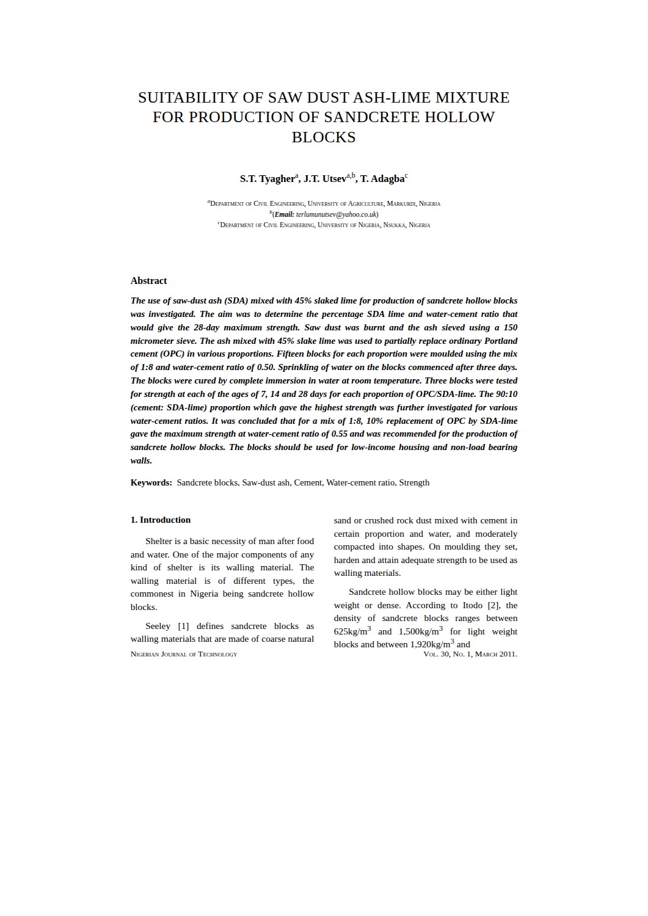Suitability of Saw Dust Ash-Lime Mixture for Production of Sandcrete Hollow Blocks
S.T. Tyaghera, J.T. Utseva,b, T. Adagbac
aDepartment of Civil Engineering, University of Agriculture, Markurdi, Nigeria
b(Email: terlumunutsev@yahoo.co.uk)
cDepartment of Civil Engineering, University of Nigeria, Nsukka, Nigeria
Abstract
The use of saw-dust ash (SDA) mixed with 45% slaked lime for production of sandcrete hollow blocks was investigated. The aim was to determine the percentage SDA lime and water-cement ratio that would give the 28-day maximum strength. Saw dust was burnt and the ash sieved using a 150 micrometer sieve. The ash mixed with 45% slake lime was used to partially replace ordinary Portland cement (OPC) in various proportions. Fifteen blocks for each proportion were moulded using the mix of 1:8 and water-cement ratio of 0.50. Sprinkling of water on the blocks commenced after three days. The blocks were cured by complete immersion in water at room temperature. Three blocks were tested for strength at each of the ages of 7, 14 and 28 days for each proportion of OPC/SDA-lime. The 90:10 (cement: SDA-lime) proportion which gave the highest strength was further investigated for various water-cement ratios. It was concluded that for a mix of 1:8, 10% replacement of OPC by SDA-lime gave the maximum strength at water-cement ratio of 0.55 and was recommended for the production of sandcrete hollow blocks. The blocks should be used for low-income housing and non-load bearing walls.
Keywords: Sandcrete blocks, Saw-dust ash, Cement, Water-cement ratio, Strength
1. Introduction
Shelter is a basic necessity of man after food and water. One of the major components of any kind of shelter is its walling material. The walling material is of different types, the commonest in Nigeria being sandcrete hollow blocks.
Seeley [1] defines sandcrete blocks as walling materials that are made of coarse natural sand or crushed rock dust mixed with cement in certain proportion and water, and moderately compacted into shapes. On moulding they set, harden and attain adequate strength to be used as walling materials.
Sandcrete hollow blocks may be either light weight or dense. According to Itodo [2], the density of sandcrete blocks ranges between 625kg/m3 and 1,500kg/m3 for light weight blocks and between 1,920kg/m3 and
Nigerian Journal of Technology Vol. 30, No. 1, March 2011.